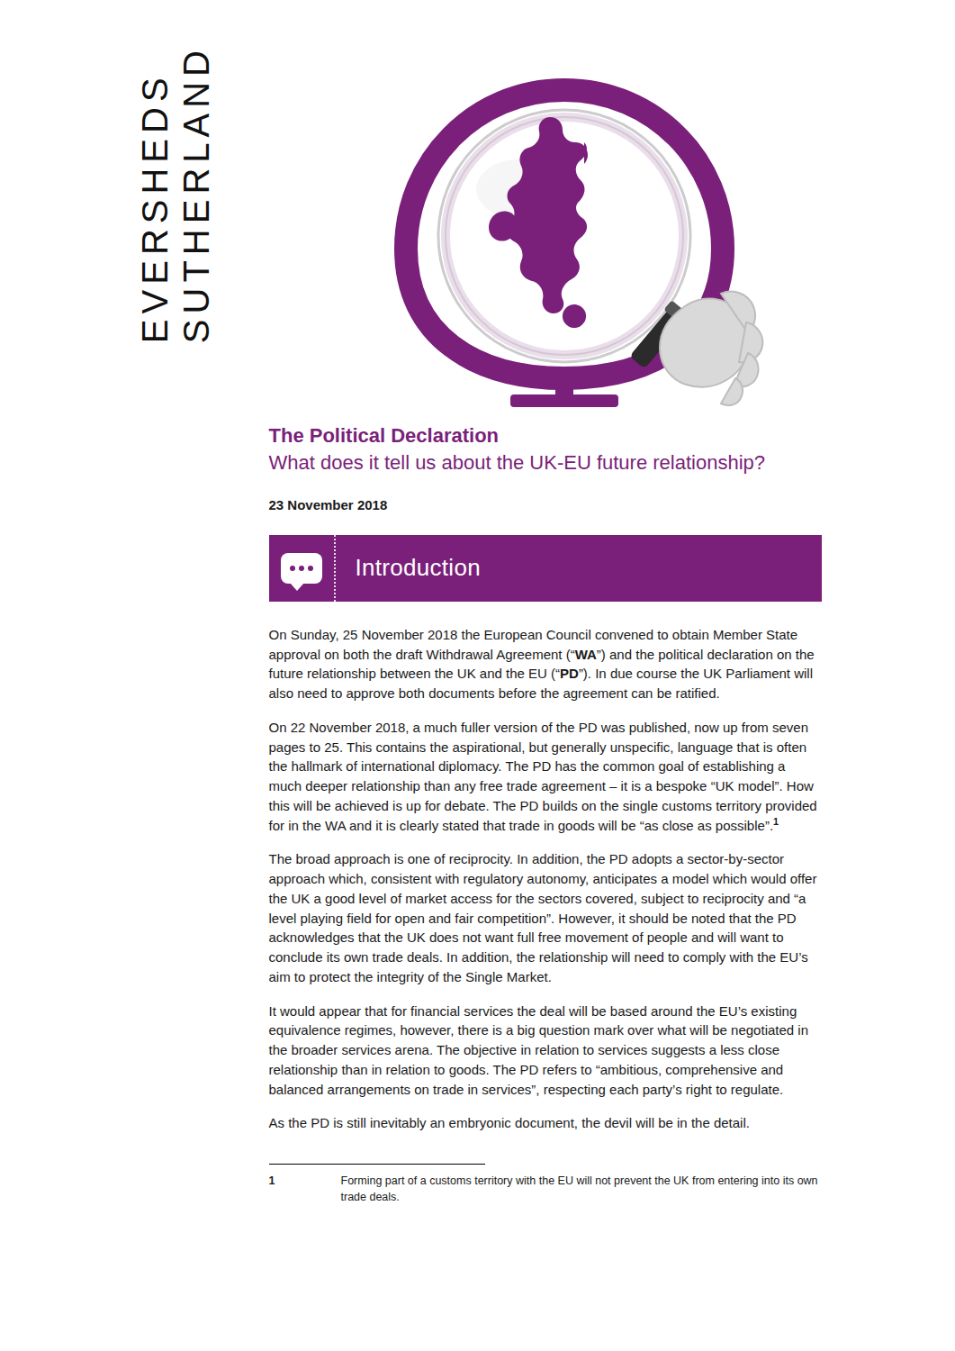EVERSHEDS
SUTHERLAND
The Political Declaration
What does it tell us about the UK-EU future relationship?
23 November 2018
Introduction
On Sunday, 25 November 2018 the European Council convened to obtain Member State approval on both the draft Withdrawal Agreement (“WA”) and the political declaration on the future relationship between the UK and the EU (“PD”). In due course the UK Parliament will also need to approve both documents before the agreement can be ratified.
On 22 November 2018, a much fuller version of the PD was published, now up from seven pages to 25. This contains the aspirational, but generally unspecific, language that is often the hallmark of international diplomacy. The PD has the common goal of establishing a much deeper relationship than any free trade agreement – it is a bespoke “UK model”. How this will be achieved is up for debate. The PD builds on the single customs territory provided for in the WA and it is clearly stated that trade in goods will be “as close as possible”.1
The broad approach is one of reciprocity. In addition, the PD adopts a sector-by-sector approach which, consistent with regulatory autonomy, anticipates a model which would offer the UK a good level of market access for the sectors covered, subject to reciprocity and “a level playing field for open and fair competition”. However, it should be noted that the PD acknowledges that the UK does not want full free movement of people and will want to conclude its own trade deals. In addition, the relationship will need to comply with the EU’s aim to protect the integrity of the Single Market.
It would appear that for financial services the deal will be based around the EU’s existing equivalence regimes, however, there is a big question mark over what will be negotiated in the broader services arena. The objective in relation to services suggests a less close relationship than in relation to goods. The PD refers to “ambitious, comprehensive and balanced arrangements on trade in services”, respecting each party’s right to regulate.
As the PD is still inevitably an embryonic document, the devil will be in the detail.
1
Forming part of a customs territory with the EU will not prevent the UK from entering into its own trade deals.